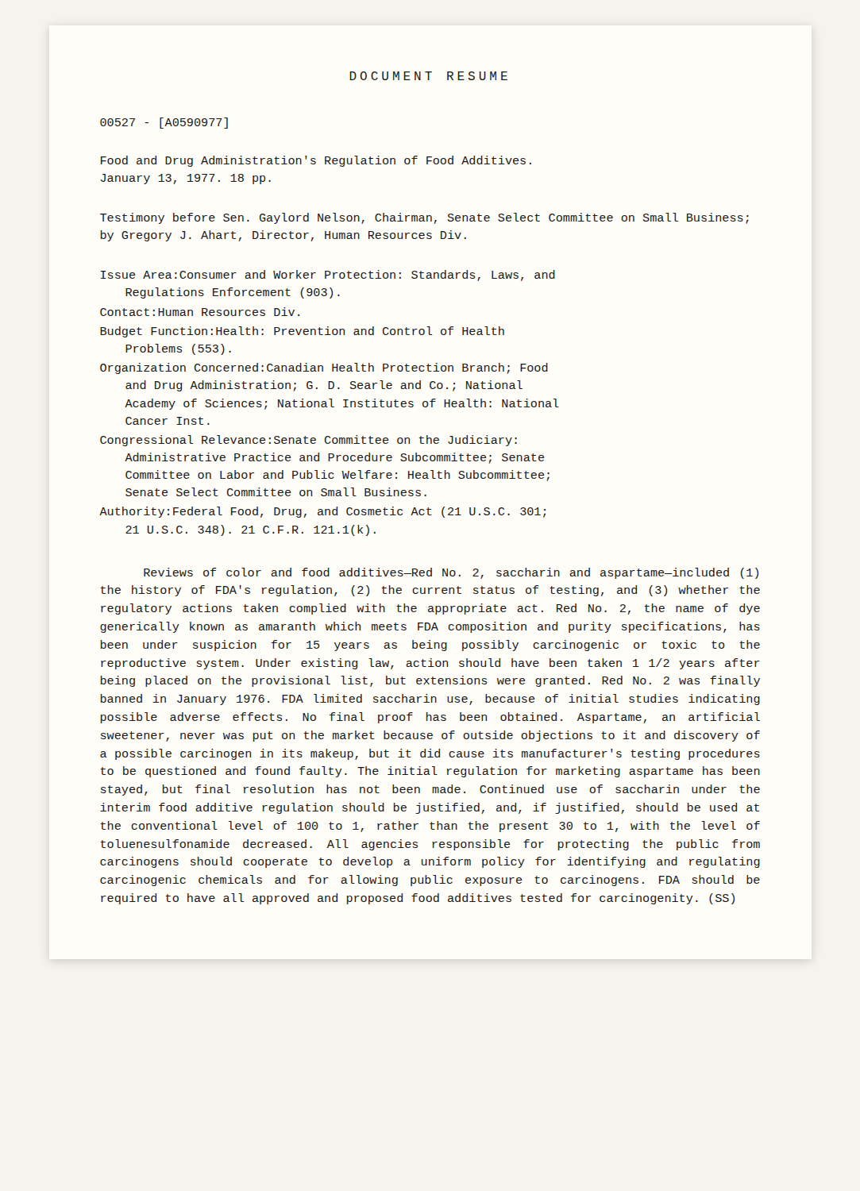Document Resume
00527 - [A0590977]
Food and Drug Administration's Regulation of Food Additives.
January 13, 1977. 18 pp.
Testimony before Sen. Gaylord Nelson, Chairman, Senate Select Committee on Small Business; by Gregory J. Ahart, Director, Human Resources Div.
Issue Area
Consumer and Worker Protection: Standards, Laws, and Regulations Enforcement (903).
Contact
Human Resources Div.
Budget Function
Health: Prevention and Control of Health Problems (553).
Organization Concerned
Canadian Health Protection Branch; Food and Drug Administration; G. D. Searle and Co.; National Academy of Sciences; National Institutes of Health: National Cancer Inst.
Congressional Relevance
Senate Committee on the Judiciary: Administrative Practice and Procedure Subcommittee; Senate Committee on Labor and Public Welfare: Health Subcommittee; Senate Select Committee on Small Business.
Authority
Federal Food, Drug, and Cosmetic Act (21 U.S.C. 301; 21 U.S.C. 348). 21 C.F.R. 121.1(k).
Reviews of color and food additives—Red No. 2, saccharin and aspartame—included (1) the history of FDA's regulation, (2) the current status of testing, and (3) whether the regulatory actions taken complied with the appropriate act. Red No. 2, the name of dye generically known as amaranth which meets FDA composition and purity specifications, has been under suspicion for 15 years as being possibly carcinogenic or toxic to the reproductive system. Under existing law, action should have been taken 1 1/2 years after being placed on the provisional list, but extensions were granted. Red No. 2 was finally banned in January 1976. FDA limited saccharin use, because of initial studies indicating possible adverse effects. No final proof has been obtained. Aspartame, an artificial sweetener, never was put on the market because of outside objections to it and discovery of a possible carcinogen in its makeup, but it did cause its manufacturer's testing procedures to be questioned and found faulty. The initial regulation for marketing aspartame has been stayed, but final resolution has not been made. Continued use of saccharin under the interim food additive regulation should be justified, and, if justified, should be used at the conventional level of 100 to 1, rather than the present 30 to 1, with the level of toluenesulfonamide decreased. All agencies responsible for protecting the public from carcinogens should cooperate to develop a uniform policy for identifying and regulating carcinogenic chemicals and for allowing public exposure to carcinogens. FDA should be required to have all approved and proposed food additives tested for carcinogenity. (SS)